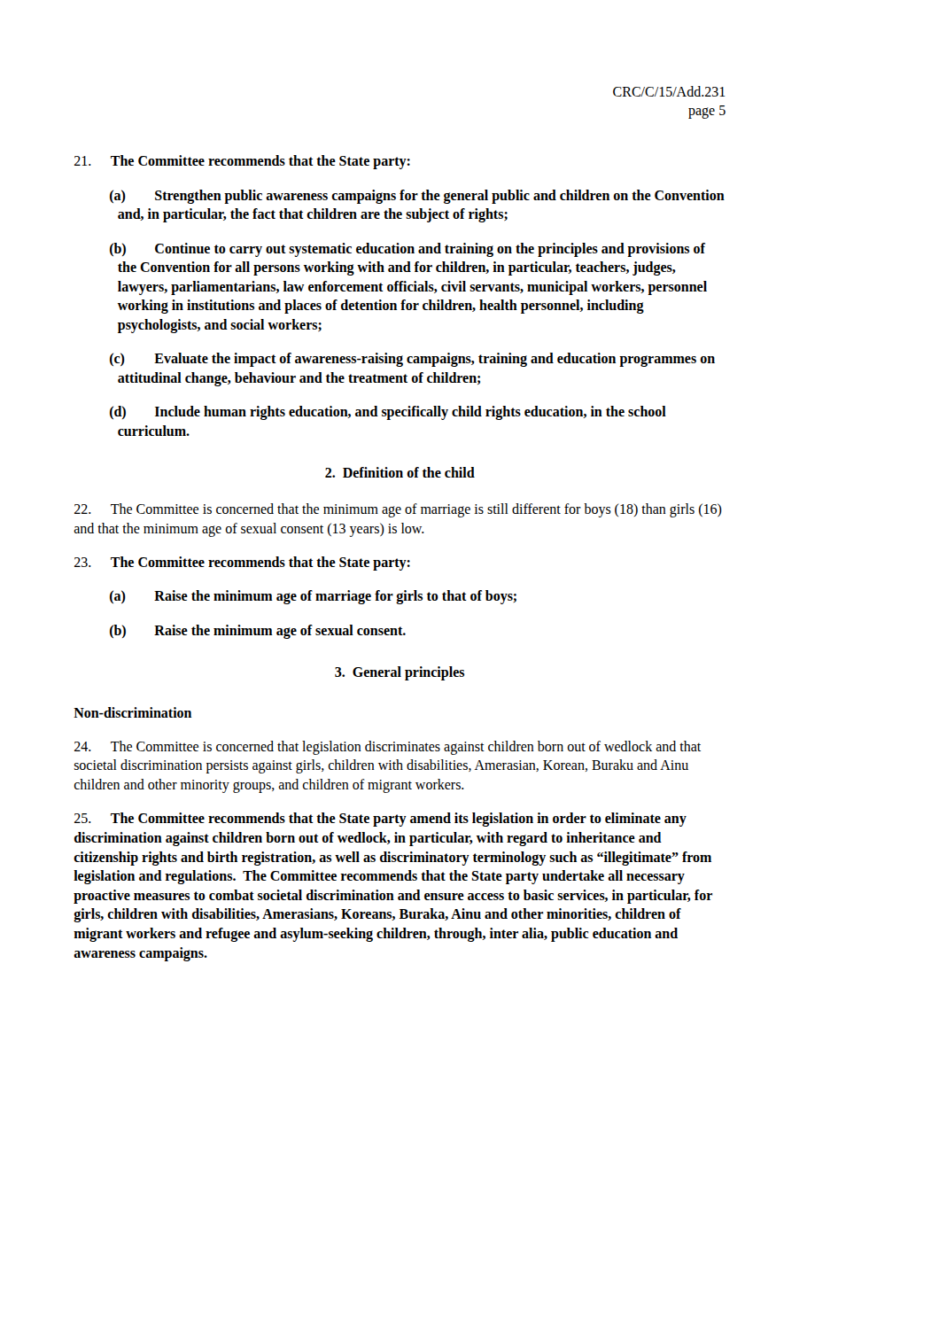CRC/C/15/Add.231
page 5
21. The Committee recommends that the State party:
(a) Strengthen public awareness campaigns for the general public and children on the Convention and, in particular, the fact that children are the subject of rights;
(b) Continue to carry out systematic education and training on the principles and provisions of the Convention for all persons working with and for children, in particular, teachers, judges, lawyers, parliamentarians, law enforcement officials, civil servants, municipal workers, personnel working in institutions and places of detention for children, health personnel, including psychologists, and social workers;
(c) Evaluate the impact of awareness-raising campaigns, training and education programmes on attitudinal change, behaviour and the treatment of children;
(d) Include human rights education, and specifically child rights education, in the school curriculum.
2. Definition of the child
22. The Committee is concerned that the minimum age of marriage is still different for boys (18) than girls (16) and that the minimum age of sexual consent (13 years) is low.
23. The Committee recommends that the State party:
(a) Raise the minimum age of marriage for girls to that of boys;
(b) Raise the minimum age of sexual consent.
3. General principles
Non-discrimination
24. The Committee is concerned that legislation discriminates against children born out of wedlock and that societal discrimination persists against girls, children with disabilities, Amerasian, Korean, Buraku and Ainu children and other minority groups, and children of migrant workers.
25. The Committee recommends that the State party amend its legislation in order to eliminate any discrimination against children born out of wedlock, in particular, with regard to inheritance and citizenship rights and birth registration, as well as discriminatory terminology such as “illegitimate” from legislation and regulations. The Committee recommends that the State party undertake all necessary proactive measures to combat societal discrimination and ensure access to basic services, in particular, for girls, children with disabilities, Amerasians, Koreans, Buraka, Ainu and other minorities, children of migrant workers and refugee and asylum-seeking children, through, inter alia, public education and awareness campaigns.